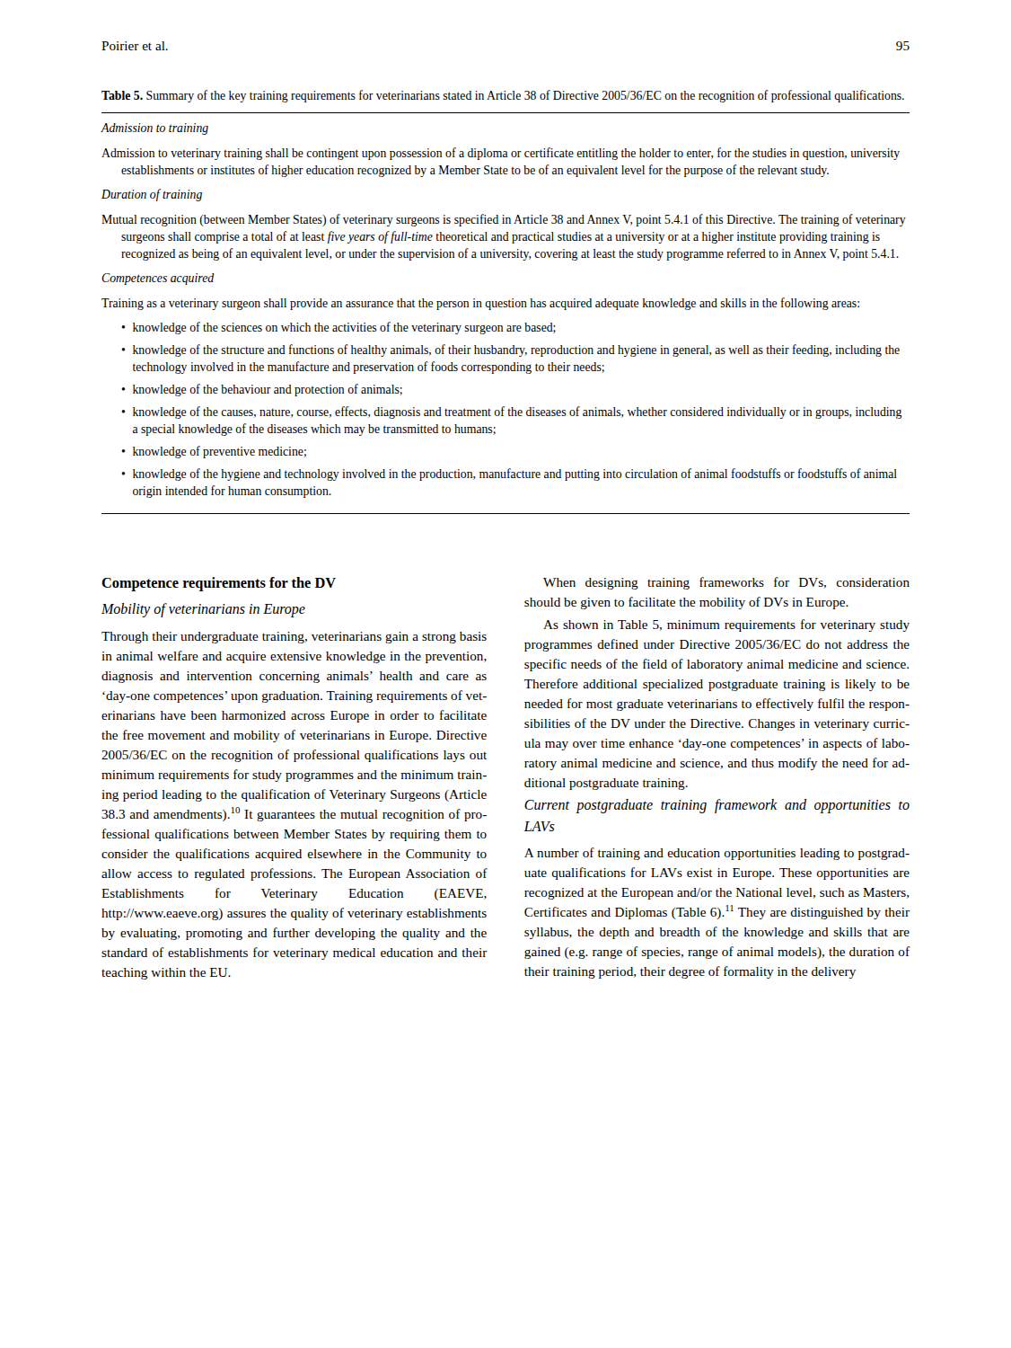Poirier et al. 95
Table 5. Summary of the key training requirements for veterinarians stated in Article 38 of Directive 2005/36/EC on the recognition of professional qualifications.
Admission to training
Admission to veterinary training shall be contingent upon possession of a diploma or certificate entitling the holder to enter, for the studies in question, university establishments or institutes of higher education recognized by a Member State to be of an equivalent level for the purpose of the relevant study.
Duration of training
Mutual recognition (between Member States) of veterinary surgeons is specified in Article 38 and Annex V, point 5.4.1 of this Directive. The training of veterinary surgeons shall comprise a total of at least five years of full-time theoretical and practical studies at a university or at a higher institute providing training is recognized as being of an equivalent level, or under the supervision of a university, covering at least the study programme referred to in Annex V, point 5.4.1.
Competences acquired
Training as a veterinary surgeon shall provide an assurance that the person in question has acquired adequate knowledge and skills in the following areas:
knowledge of the sciences on which the activities of the veterinary surgeon are based;
knowledge of the structure and functions of healthy animals, of their husbandry, reproduction and hygiene in general, as well as their feeding, including the technology involved in the manufacture and preservation of foods corresponding to their needs;
knowledge of the behaviour and protection of animals;
knowledge of the causes, nature, course, effects, diagnosis and treatment of the diseases of animals, whether considered individually or in groups, including a special knowledge of the diseases which may be transmitted to humans;
knowledge of preventive medicine;
knowledge of the hygiene and technology involved in the production, manufacture and putting into circulation of animal foodstuffs or foodstuffs of animal origin intended for human consumption.
Competence requirements for the DV
Mobility of veterinarians in Europe
Through their undergraduate training, veterinarians gain a strong basis in animal welfare and acquire extensive knowledge in the prevention, diagnosis and intervention concerning animals’ health and care as ‘day-one competences’ upon graduation. Training requirements of veterinarians have been harmonized across Europe in order to facilitate the free movement and mobility of veterinarians in Europe. Directive 2005/36/EC on the recognition of professional qualifications lays out minimum requirements for study programmes and the minimum training period leading to the qualification of Veterinary Surgeons (Article 38.3 and amendments).10 It guarantees the mutual recognition of professional qualifications between Member States by requiring them to consider the qualifications acquired elsewhere in the Community to allow access to regulated professions. The European Association of Establishments for Veterinary Education (EAEVE, http://www.eaeve.org) assures the quality of veterinary establishments by evaluating, promoting and further developing the quality and the standard of establishments for veterinary medical education and their teaching within the EU.
When designing training frameworks for DVs, consideration should be given to facilitate the mobility of DVs in Europe.
As shown in Table 5, minimum requirements for veterinary study programmes defined under Directive 2005/36/EC do not address the specific needs of the field of laboratory animal medicine and science. Therefore additional specialized postgraduate training is likely to be needed for most graduate veterinarians to effectively fulfil the responsibilities of the DV under the Directive. Changes in veterinary curricula may over time enhance ‘day-one competences’ in aspects of laboratory animal medicine and science, and thus modify the need for additional postgraduate training.
Current postgraduate training framework and opportunities to LAVs
A number of training and education opportunities leading to postgraduate qualifications for LAVs exist in Europe. These opportunities are recognized at the European and/or the National level, such as Masters, Certificates and Diplomas (Table 6).11 They are distinguished by their syllabus, the depth and breadth of the knowledge and skills that are gained (e.g. range of species, range of animal models), the duration of their training period, their degree of formality in the delivery